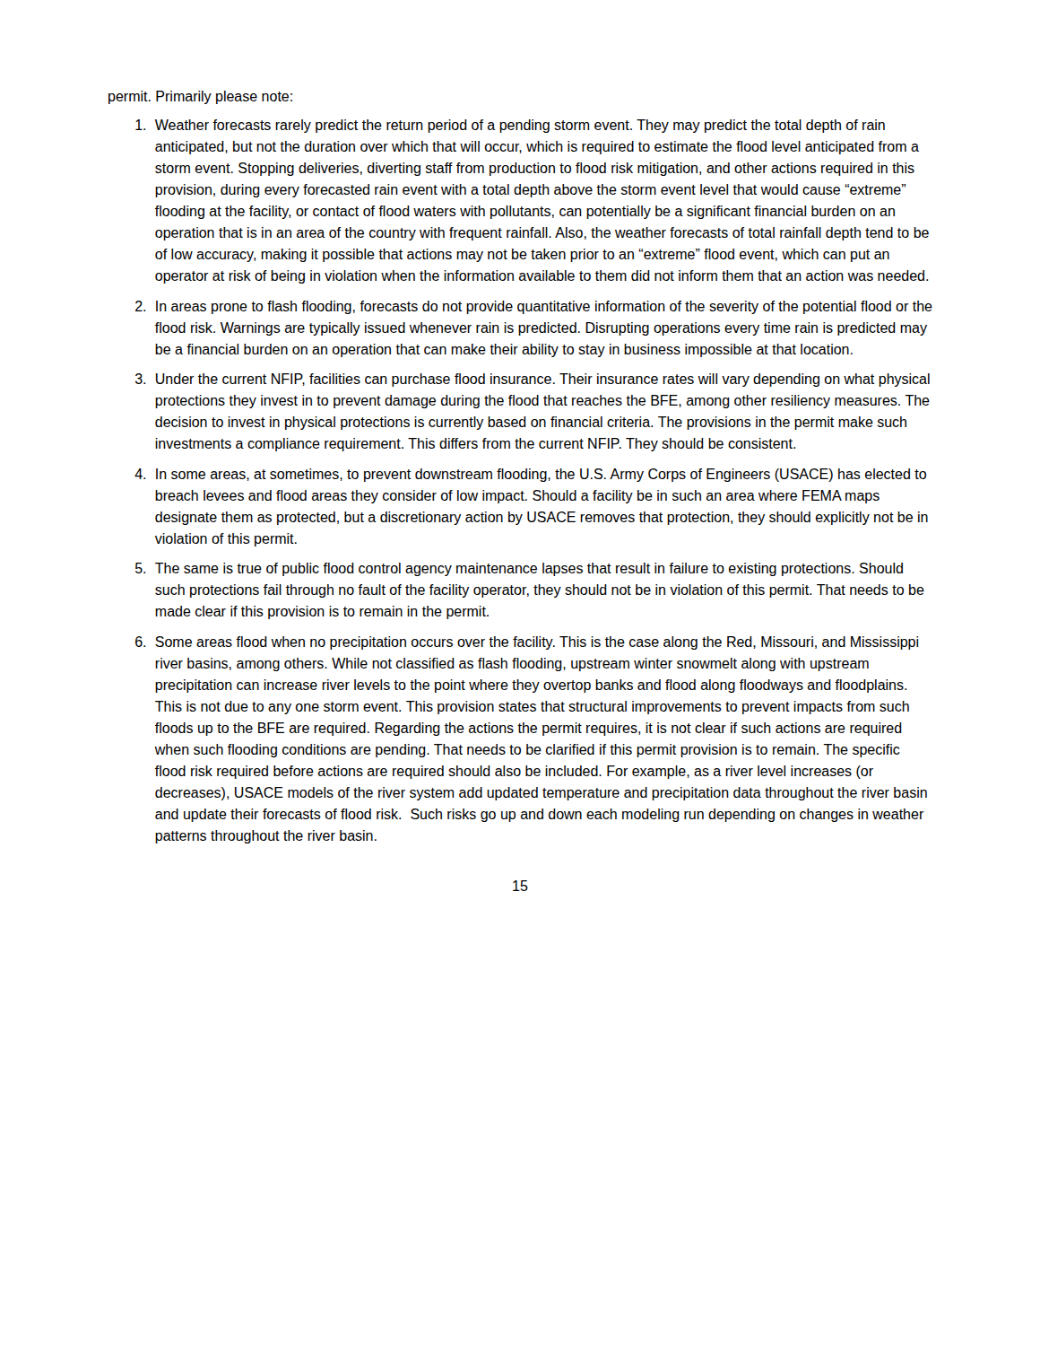permit. Primarily please note:
Weather forecasts rarely predict the return period of a pending storm event. They may predict the total depth of rain anticipated, but not the duration over which that will occur, which is required to estimate the flood level anticipated from a storm event. Stopping deliveries, diverting staff from production to flood risk mitigation, and other actions required in this provision, during every forecasted rain event with a total depth above the storm event level that would cause “extreme” flooding at the facility, or contact of flood waters with pollutants, can potentially be a significant financial burden on an operation that is in an area of the country with frequent rainfall. Also, the weather forecasts of total rainfall depth tend to be of low accuracy, making it possible that actions may not be taken prior to an “extreme” flood event, which can put an operator at risk of being in violation when the information available to them did not inform them that an action was needed.
In areas prone to flash flooding, forecasts do not provide quantitative information of the severity of the potential flood or the flood risk. Warnings are typically issued whenever rain is predicted. Disrupting operations every time rain is predicted may be a financial burden on an operation that can make their ability to stay in business impossible at that location.
Under the current NFIP, facilities can purchase flood insurance. Their insurance rates will vary depending on what physical protections they invest in to prevent damage during the flood that reaches the BFE, among other resiliency measures. The decision to invest in physical protections is currently based on financial criteria. The provisions in the permit make such investments a compliance requirement. This differs from the current NFIP. They should be consistent.
In some areas, at sometimes, to prevent downstream flooding, the U.S. Army Corps of Engineers (USACE) has elected to breach levees and flood areas they consider of low impact. Should a facility be in such an area where FEMA maps designate them as protected, but a discretionary action by USACE removes that protection, they should explicitly not be in violation of this permit.
The same is true of public flood control agency maintenance lapses that result in failure to existing protections. Should such protections fail through no fault of the facility operator, they should not be in violation of this permit. That needs to be made clear if this provision is to remain in the permit.
Some areas flood when no precipitation occurs over the facility. This is the case along the Red, Missouri, and Mississippi river basins, among others. While not classified as flash flooding, upstream winter snowmelt along with upstream precipitation can increase river levels to the point where they overtop banks and flood along floodways and floodplains. This is not due to any one storm event. This provision states that structural improvements to prevent impacts from such floods up to the BFE are required. Regarding the actions the permit requires, it is not clear if such actions are required when such flooding conditions are pending. That needs to be clarified if this permit provision is to remain. The specific flood risk required before actions are required should also be included. For example, as a river level increases (or decreases), USACE models of the river system add updated temperature and precipitation data throughout the river basin and update their forecasts of flood risk. Such risks go up and down each modeling run depending on changes in weather patterns throughout the river basin.
15